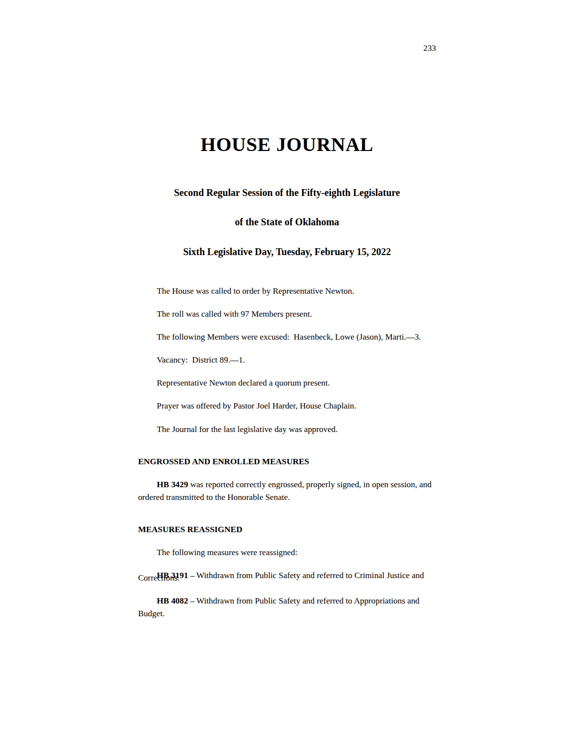233
HOUSE JOURNAL
Second Regular Session of the Fifty-eighth Legislature
of the State of Oklahoma
Sixth Legislative Day, Tuesday, February 15, 2022
The House was called to order by Representative Newton.
The roll was called with 97 Members present.
The following Members were excused: Hasenbeck, Lowe (Jason), Marti.—3.
Vacancy: District 89.—1.
Representative Newton declared a quorum present.
Prayer was offered by Pastor Joel Harder, House Chaplain.
The Journal for the last legislative day was approved.
Engrossed and Enrolled Measures
HB 3429 was reported correctly engrossed, properly signed, in open session, and
ordered transmitted to the Honorable Senate.
Measures Reassigned
The following measures were reassigned:
HB 3191 – Withdrawn from Public Safety and referred to Criminal Justice and
Corrections.
HB 4082 – Withdrawn from Public Safety and referred to Appropriations and Budget.